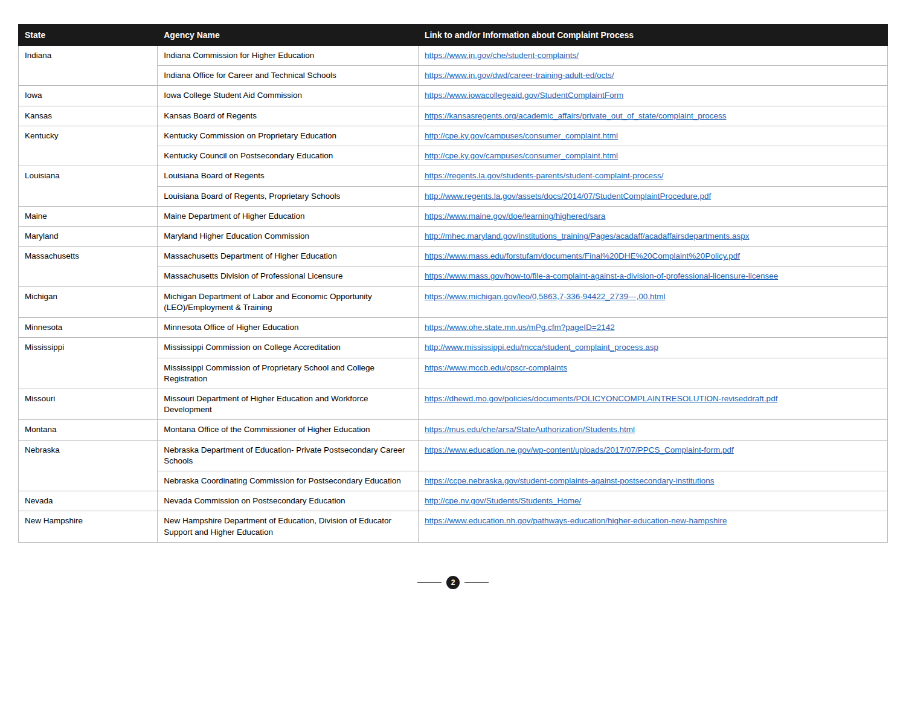| State | Agency Name | Link to and/or Information about Complaint Process |
| --- | --- | --- |
| Indiana | Indiana Commission for Higher Education | https://www.in.gov/che/student-complaints/ |
| Indiana Office for Career and Technical Schools | https://www.in.gov/dwd/career-training-adult-ed/octs/ |
| Iowa | Iowa College Student Aid Commission | https://www.iowacollegeaid.gov/StudentComplaintForm |
| Kansas | Kansas Board of Regents | https://kansasregents.org/academic_affairs/private_out_of_state/complaint_process |
| Kentucky | Kentucky Commission on Proprietary Education | http://cpe.ky.gov/campuses/consumer_complaint.html |
| Kentucky Council on Postsecondary Education | http://cpe.ky.gov/campuses/consumer_complaint.html |
| Louisiana | Louisiana Board of Regents | https://regents.la.gov/students-parents/student-complaint-process/ |
| Louisiana Board of Regents, Proprietary Schools | http://www.regents.la.gov/assets/docs/2014/07/StudentComplaintProcedure.pdf |
| Maine | Maine Department of Higher Education | https://www.maine.gov/doe/learning/highered/sara |
| Maryland | Maryland Higher Education Commission | http://mhec.maryland.gov/institutions_training/Pages/acadaff/acadaffairsdepartments.aspx |
| Massachusetts | Massachusetts Department of Higher Education | https://www.mass.edu/forstufam/documents/Final%20DHE%20Complaint%20Policy.pdf |
| Massachusetts Division of Professional Licensure | https://www.mass.gov/how-to/file-a-complaint-against-a-division-of-professional-licensure-licensee |
| Michigan | Michigan Department of Labor and Economic Opportunity (LEO)/Employment & Training | https://www.michigan.gov/leo/0,5863,7-336-94422_2739---,00.html |
| Minnesota | Minnesota Office of Higher Education | https://www.ohe.state.mn.us/mPg.cfm?pageID=2142 |
| Mississippi | Mississippi Commission on College Accreditation | http://www.mississippi.edu/mcca/student_complaint_process.asp |
| Mississippi Commission of Proprietary School and College Registration | https://www.mccb.edu/cpscr-complaints |
| Missouri | Missouri Department of Higher Education and Workforce Development | https://dhewd.mo.gov/policies/documents/POLICYONCOMPLAINTRESOLUTION-reviseddraft.pdf |
| Montana | Montana Office of the Commissioner of Higher Education | https://mus.edu/che/arsa/StateAuthorization/Students.html |
| Nebraska | Nebraska Department of Education- Private Postsecondary Career Schools | https://www.education.ne.gov/wp-content/uploads/2017/07/PPCS_Complaint-form.pdf |
| Nebraska Coordinating Commission for Postsecondary Education | https://ccpe.nebraska.gov/student-complaints-against-postsecondary-institutions |
| Nevada | Nevada Commission on Postsecondary Education | http://cpe.nv.gov/Students/Students_Home/ |
| New Hampshire | New Hampshire Department of Education, Division of Educator Support and Higher Education | https://www.education.nh.gov/pathways-education/higher-education-new-hampshire |
2